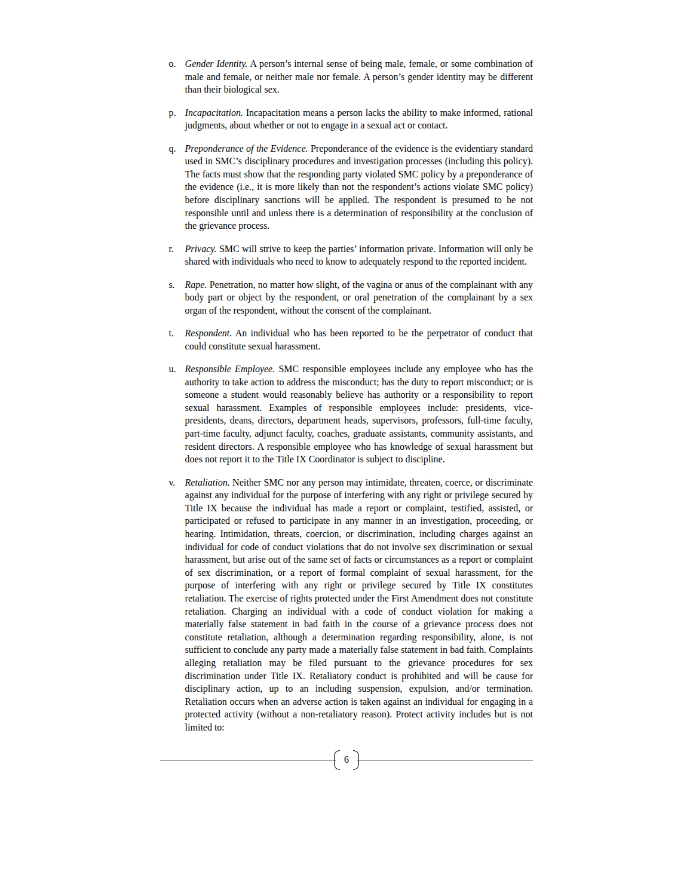o. Gender Identity. A person’s internal sense of being male, female, or some combination of male and female, or neither male nor female. A person’s gender identity may be different than their biological sex.
p. Incapacitation. Incapacitation means a person lacks the ability to make informed, rational judgments, about whether or not to engage in a sexual act or contact.
q. Preponderance of the Evidence. Preponderance of the evidence is the evidentiary standard used in SMC’s disciplinary procedures and investigation processes (including this policy). The facts must show that the responding party violated SMC policy by a preponderance of the evidence (i.e., it is more likely than not the respondent’s actions violate SMC policy) before disciplinary sanctions will be applied. The respondent is presumed to be not responsible until and unless there is a determination of responsibility at the conclusion of the grievance process.
r. Privacy. SMC will strive to keep the parties’ information private. Information will only be shared with individuals who need to know to adequately respond to the reported incident.
s. Rape. Penetration, no matter how slight, of the vagina or anus of the complainant with any body part or object by the respondent, or oral penetration of the complainant by a sex organ of the respondent, without the consent of the complainant.
t. Respondent. An individual who has been reported to be the perpetrator of conduct that could constitute sexual harassment.
u. Responsible Employee. SMC responsible employees include any employee who has the authority to take action to address the misconduct; has the duty to report misconduct; or is someone a student would reasonably believe has authority or a responsibility to report sexual harassment. Examples of responsible employees include: presidents, vice-presidents, deans, directors, department heads, supervisors, professors, full-time faculty, part-time faculty, adjunct faculty, coaches, graduate assistants, community assistants, and resident directors. A responsible employee who has knowledge of sexual harassment but does not report it to the Title IX Coordinator is subject to discipline.
v. Retaliation. Neither SMC nor any person may intimidate, threaten, coerce, or discriminate against any individual for the purpose of interfering with any right or privilege secured by Title IX because the individual has made a report or complaint, testified, assisted, or participated or refused to participate in any manner in an investigation, proceeding, or hearing. Intimidation, threats, coercion, or discrimination, including charges against an individual for code of conduct violations that do not involve sex discrimination or sexual harassment, but arise out of the same set of facts or circumstances as a report or complaint of sex discrimination, or a report of formal complaint of sexual harassment, for the purpose of interfering with any right or privilege secured by Title IX constitutes retaliation. The exercise of rights protected under the First Amendment does not constitute retaliation. Charging an individual with a code of conduct violation for making a materially false statement in bad faith in the course of a grievance process does not constitute retaliation, although a determination regarding responsibility, alone, is not sufficient to conclude any party made a materially false statement in bad faith. Complaints alleging retaliation may be filed pursuant to the grievance procedures for sex discrimination under Title IX. Retaliatory conduct is prohibited and will be cause for disciplinary action, up to an including suspension, expulsion, and/or termination. Retaliation occurs when an adverse action is taken against an individual for engaging in a protected activity (without a non-retaliatory reason). Protect activity includes but is not limited to:
6